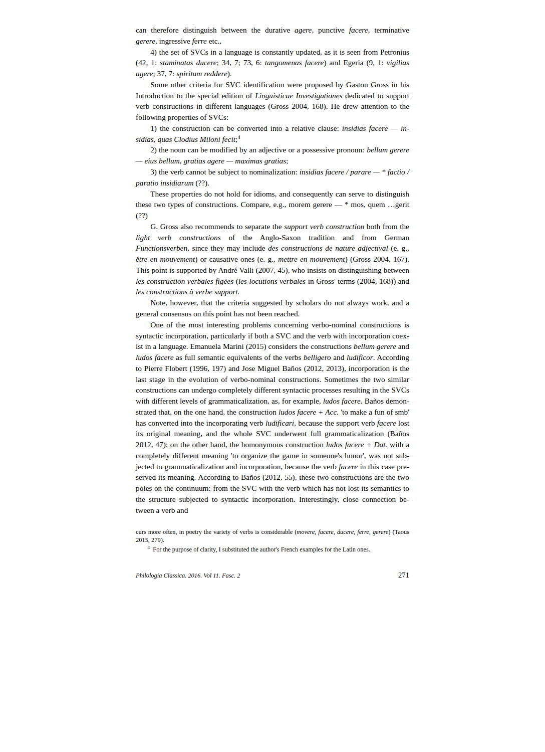can therefore distinguish between the durative agere, punctive facere, terminative gerere, ingressive ferre etc.,
4) the set of SVCs in a language is constantly updated, as it is seen from Petronius (42, 1: staminatas ducere; 34, 7; 73, 6: tangomenas facere) and Egeria (9, 1: vigilias agere; 37, 7: spiritum reddere).
Some other criteria for SVC identification were proposed by Gaston Gross in his Introduction to the special edition of Linguisticae Investigationes dedicated to support verb constructions in different languages (Gross 2004, 168). He drew attention to the following properties of SVCs:
1) the construction can be converted into a relative clause: insidias facere — insidias, quas Clodius Miloni fecit;4
2) the noun can be modified by an adjective or a possessive pronoun: bellum gerere — eius bellum, gratias agere — maximas gratias;
3) the verb cannot be subject to nominalization: insidias facere / parare — * factio / paratio insidiarum (??).
These properties do not hold for idioms, and consequently can serve to distinguish these two types of constructions. Compare, e.g., morem gerere — * mos, quem …gerit (??)
G. Gross also recommends to separate the support verb construction both from the light verb constructions of the Anglo-Saxon tradition and from German Functionsverben, since they may include des constructions de nature adjectival (e. g., être en mouvement) or causative ones (e. g., mettre en mouvement) (Gross 2004, 167). This point is supported by André Valli (2007, 45), who insists on distinguishing between les construction verbales figées (les locutions verbales in Gross' terms (2004, 168)) and les constructions à verbe support.
Note, however, that the criteria suggested by scholars do not always work, and a general consensus on this point has not been reached.
One of the most interesting problems concerning verbo-nominal constructions is syntactic incorporation, particularly if both a SVC and the verb with incorporation coexist in a language. Emanuela Marini (2015) considers the constructions bellum gerere and ludos facere as full semantic equivalents of the verbs belligero and ludificor. According to Pierre Flobert (1996, 197) and Jose Miguel Baños (2012, 2013), incorporation is the last stage in the evolution of verbo-nominal constructions. Sometimes the two similar constructions can undergo completely different syntactic processes resulting in the SVCs with different levels of grammaticalization, as, for example, ludos facere. Baños demonstrated that, on the one hand, the construction ludos facere + Acc. 'to make a fun of smb' has converted into the incorporating verb ludificari, because the support verb facere lost its original meaning, and the whole SVC underwent full grammaticalization (Baños 2012, 47); on the other hand, the homonymous construction ludos facere + Dat. with a completely different meaning 'to organize the game in someone's honor', was not subjected to grammaticalization and incorporation, because the verb facere in this case preserved its meaning. According to Baños (2012, 55), these two constructions are the two poles on the continuum: from the SVC with the verb which has not lost its semantics to the structure subjected to syntactic incorporation. Interestingly, close connection between a verb and
curs more often, in poetry the variety of verbs is considerable (movere, facere, ducere, ferre, gerere) (Taous 2015, 279).
4 For the purpose of clarity, I substituted the author's French examples for the Latin ones.
Philologia Classica. 2016. Vol 11. Fasc. 2 271